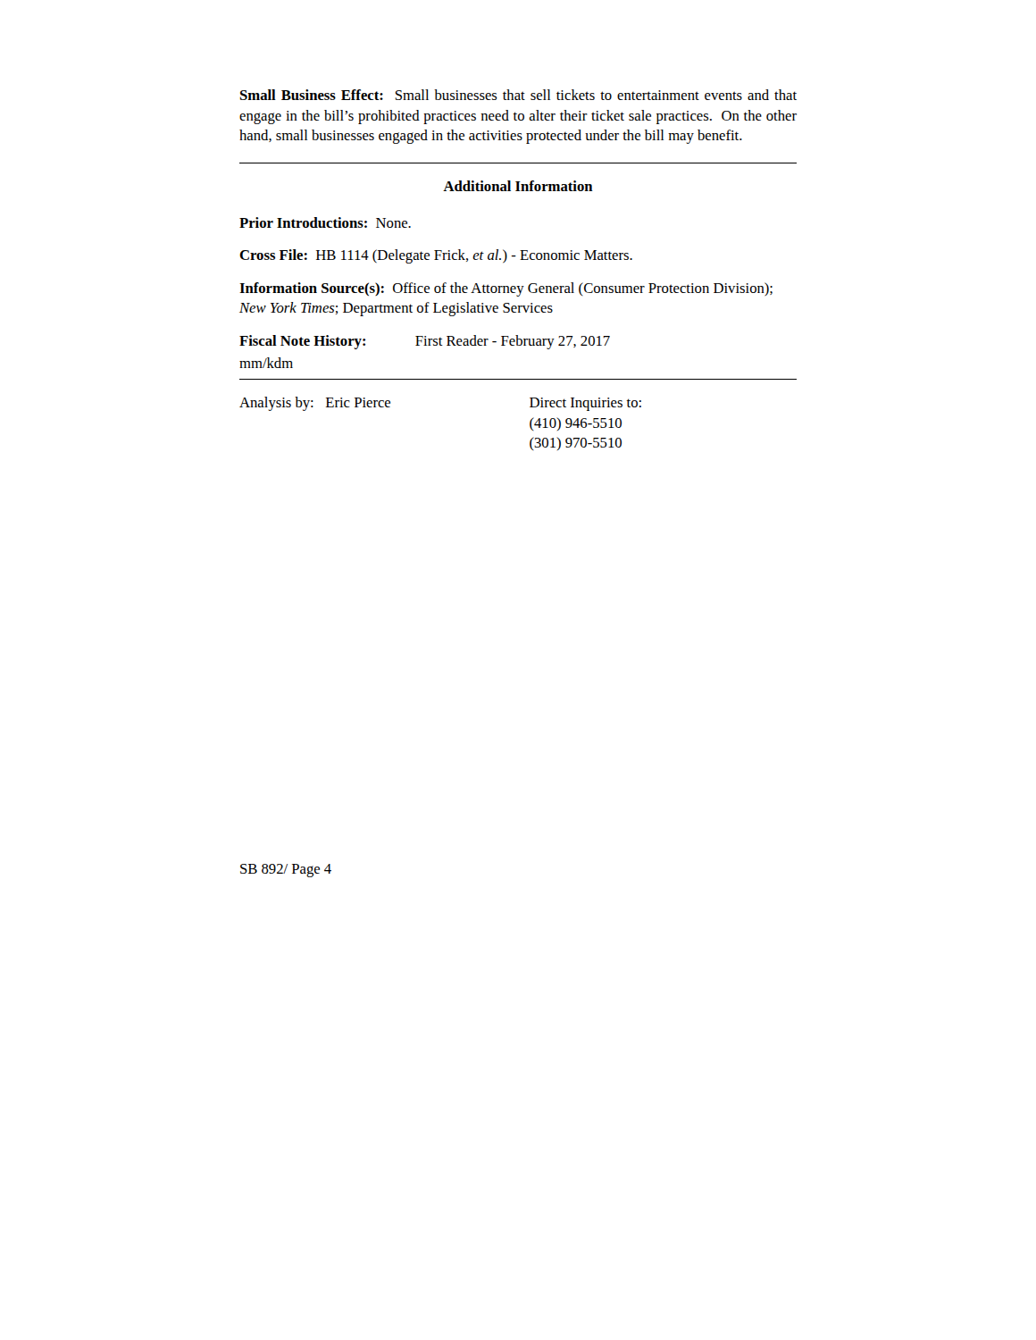Small Business Effect: Small businesses that sell tickets to entertainment events and that engage in the bill’s prohibited practices need to alter their ticket sale practices. On the other hand, small businesses engaged in the activities protected under the bill may benefit.
Additional Information
Prior Introductions: None.
Cross File: HB 1114 (Delegate Frick, et al.) - Economic Matters.
Information Source(s): Office of the Attorney General (Consumer Protection Division); New York Times; Department of Legislative Services
Fiscal Note History: First Reader - February 27, 2017
mm/kdm
| Analysis by: Eric Pierce | Direct Inquiries to: (410) 946-5510 (301) 970-5510 |
SB 892/ Page 4